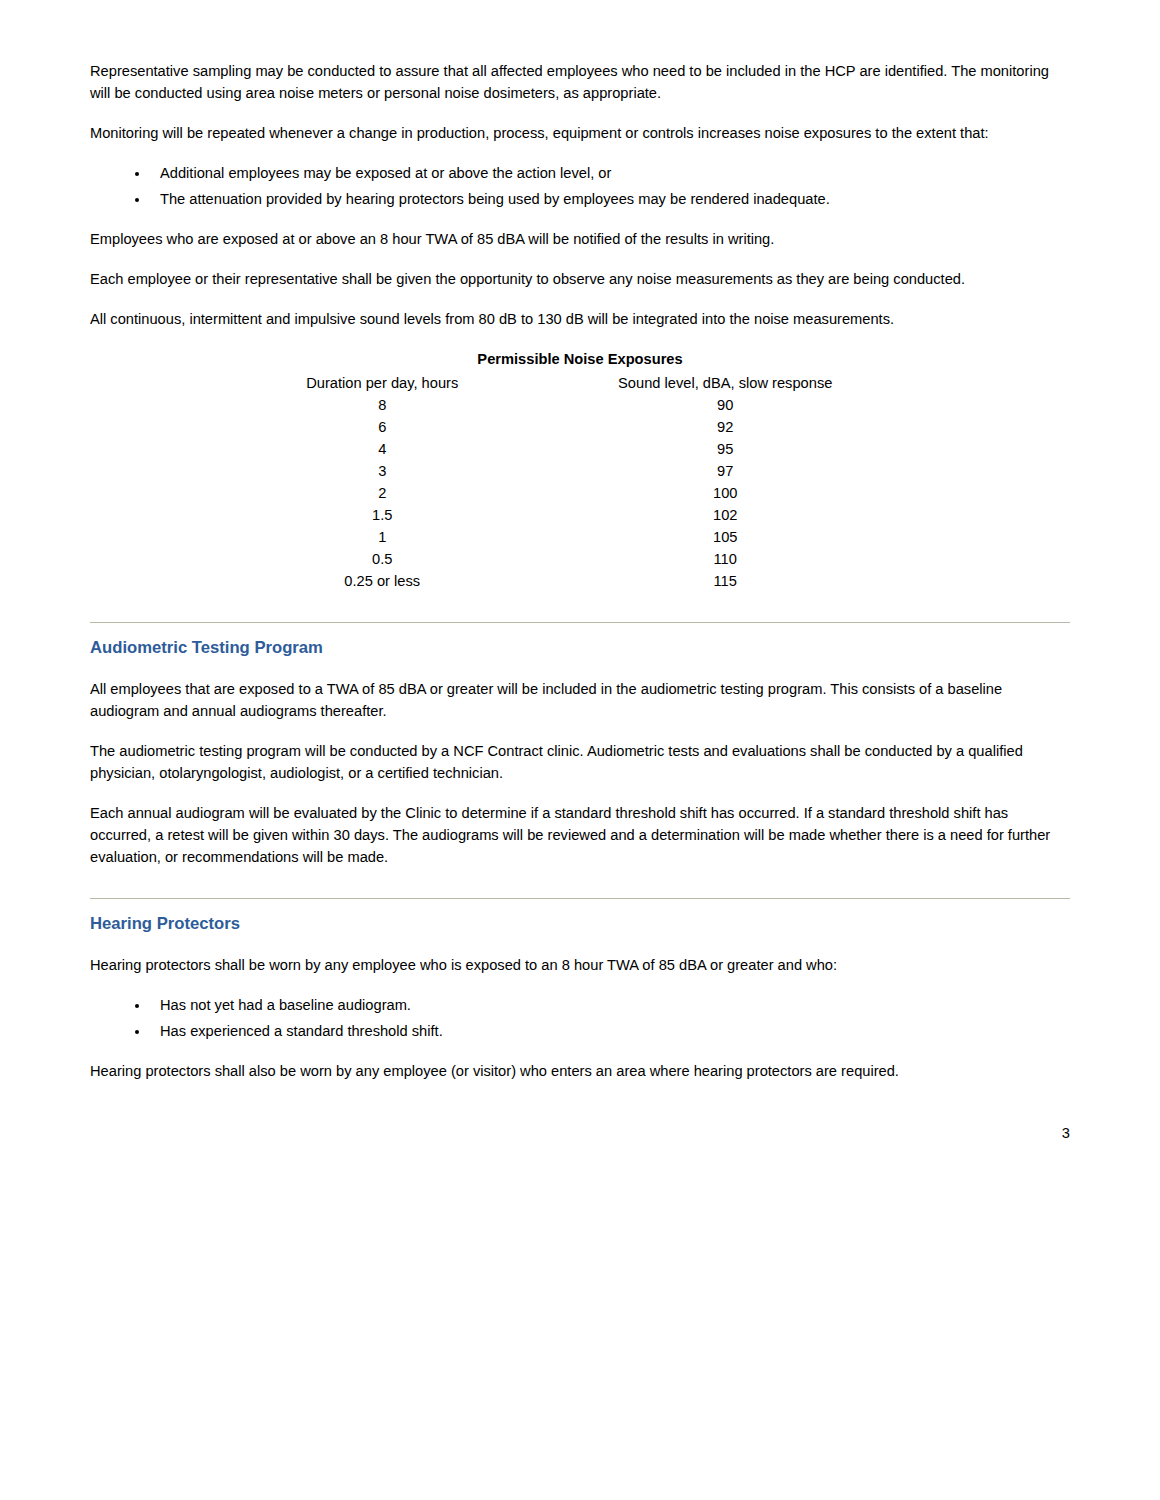Representative sampling may be conducted to assure that all affected employees who need to be included in the HCP are identified. The monitoring will be conducted using area noise meters or personal noise dosimeters, as appropriate.
Monitoring will be repeated whenever a change in production, process, equipment or controls increases noise exposures to the extent that:
Additional employees may be exposed at or above the action level, or
The attenuation provided by hearing protectors being used by employees may be rendered inadequate.
Employees who are exposed at or above an 8 hour TWA of 85 dBA will be notified of the results in writing.
Each employee or their representative shall be given the opportunity to observe any noise measurements as they are being conducted.
All continuous, intermittent and impulsive sound levels from 80 dB to 130 dB will be integrated into the noise measurements.
Permissible Noise Exposures
| Duration per day, hours | Sound level, dBA, slow response |
| --- | --- |
| 8 | 90 |
| 6 | 92 |
| 4 | 95 |
| 3 | 97 |
| 2 | 100 |
| 1.5 | 102 |
| 1 | 105 |
| 0.5 | 110 |
| 0.25 or less | 115 |
Audiometric Testing Program
All employees that are exposed to a TWA of 85 dBA or greater will be included in the audiometric testing program. This consists of a baseline audiogram and annual audiograms thereafter.
The audiometric testing program will be conducted by a NCF Contract clinic. Audiometric tests and evaluations shall be conducted by a qualified physician, otolaryngologist, audiologist, or a certified technician.
Each annual audiogram will be evaluated by the Clinic to determine if a standard threshold shift has occurred. If a standard threshold shift has occurred, a retest will be given within 30 days. The audiograms will be reviewed and a determination will be made whether there is a need for further evaluation, or recommendations will be made.
Hearing Protectors
Hearing protectors shall be worn by any employee who is exposed to an 8 hour TWA of 85 dBA or greater and who:
Has not yet had a baseline audiogram.
Has experienced a standard threshold shift.
Hearing protectors shall also be worn by any employee (or visitor) who enters an area where hearing protectors are required.
3